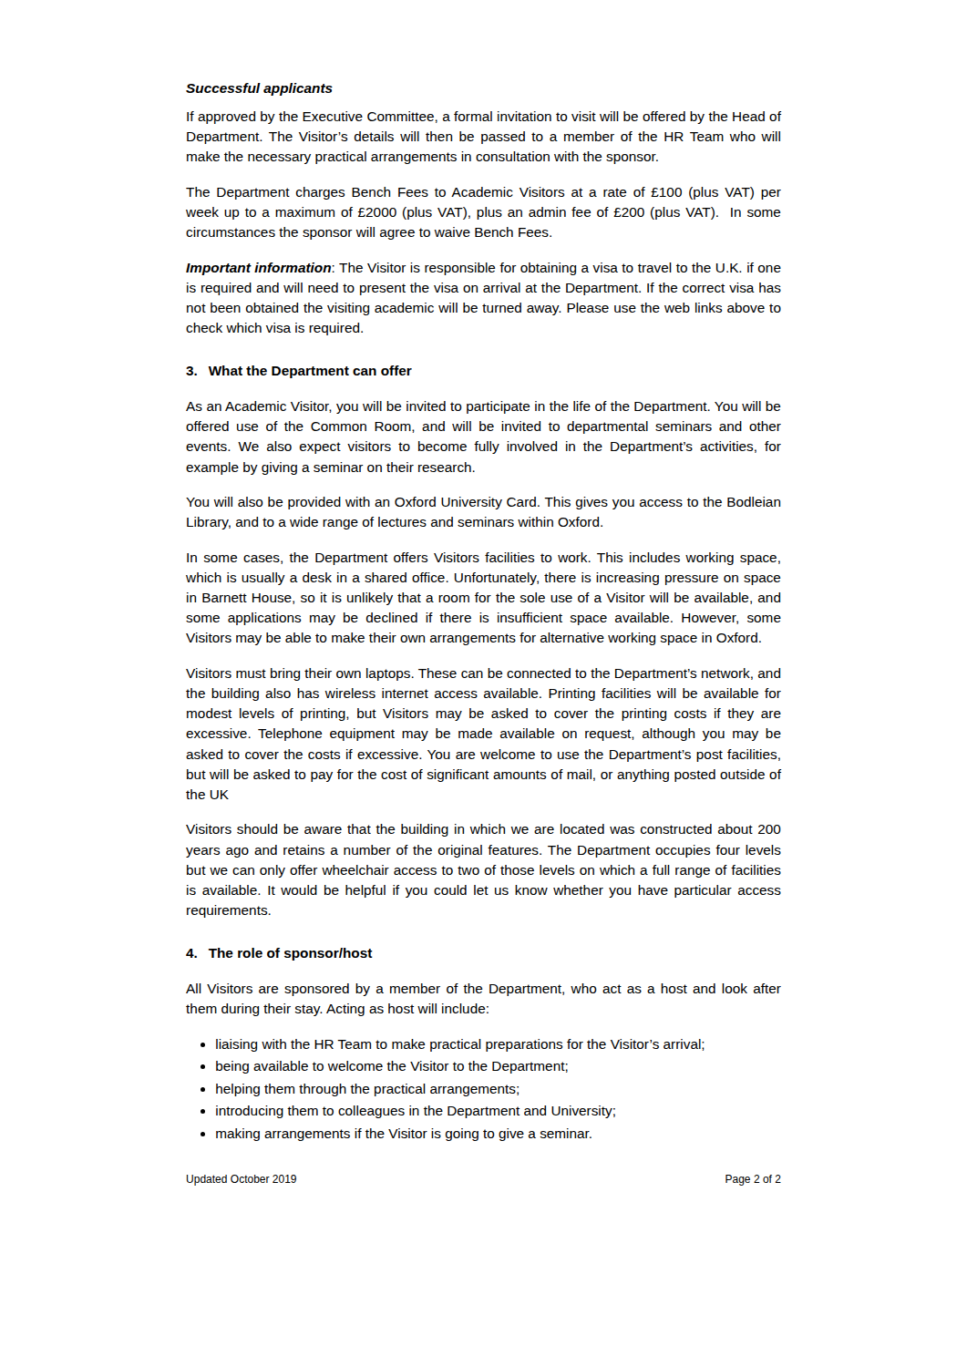Successful applicants
If approved by the Executive Committee, a formal invitation to visit will be offered by the Head of Department. The Visitor’s details will then be passed to a member of the HR Team who will make the necessary practical arrangements in consultation with the sponsor.
The Department charges Bench Fees to Academic Visitors at a rate of £100 (plus VAT) per week up to a maximum of £2000 (plus VAT), plus an admin fee of £200 (plus VAT). In some circumstances the sponsor will agree to waive Bench Fees.
Important information: The Visitor is responsible for obtaining a visa to travel to the U.K. if one is required and will need to present the visa on arrival at the Department. If the correct visa has not been obtained the visiting academic will be turned away. Please use the web links above to check which visa is required.
3. What the Department can offer
As an Academic Visitor, you will be invited to participate in the life of the Department. You will be offered use of the Common Room, and will be invited to departmental seminars and other events. We also expect visitors to become fully involved in the Department’s activities, for example by giving a seminar on their research.
You will also be provided with an Oxford University Card. This gives you access to the Bodleian Library, and to a wide range of lectures and seminars within Oxford.
In some cases, the Department offers Visitors facilities to work. This includes working space, which is usually a desk in a shared office. Unfortunately, there is increasing pressure on space in Barnett House, so it is unlikely that a room for the sole use of a Visitor will be available, and some applications may be declined if there is insufficient space available. However, some Visitors may be able to make their own arrangements for alternative working space in Oxford.
Visitors must bring their own laptops. These can be connected to the Department’s network, and the building also has wireless internet access available. Printing facilities will be available for modest levels of printing, but Visitors may be asked to cover the printing costs if they are excessive. Telephone equipment may be made available on request, although you may be asked to cover the costs if excessive. You are welcome to use the Department’s post facilities, but will be asked to pay for the cost of significant amounts of mail, or anything posted outside of the UK
Visitors should be aware that the building in which we are located was constructed about 200 years ago and retains a number of the original features. The Department occupies four levels but we can only offer wheelchair access to two of those levels on which a full range of facilities is available. It would be helpful if you could let us know whether you have particular access requirements.
4. The role of sponsor/host
All Visitors are sponsored by a member of the Department, who act as a host and look after them during their stay. Acting as host will include:
liaising with the HR Team to make practical preparations for the Visitor’s arrival;
being available to welcome the Visitor to the Department;
helping them through the practical arrangements;
introducing them to colleagues in the Department and University;
making arrangements if the Visitor is going to give a seminar.
Updated October 2019
Page 2 of 2